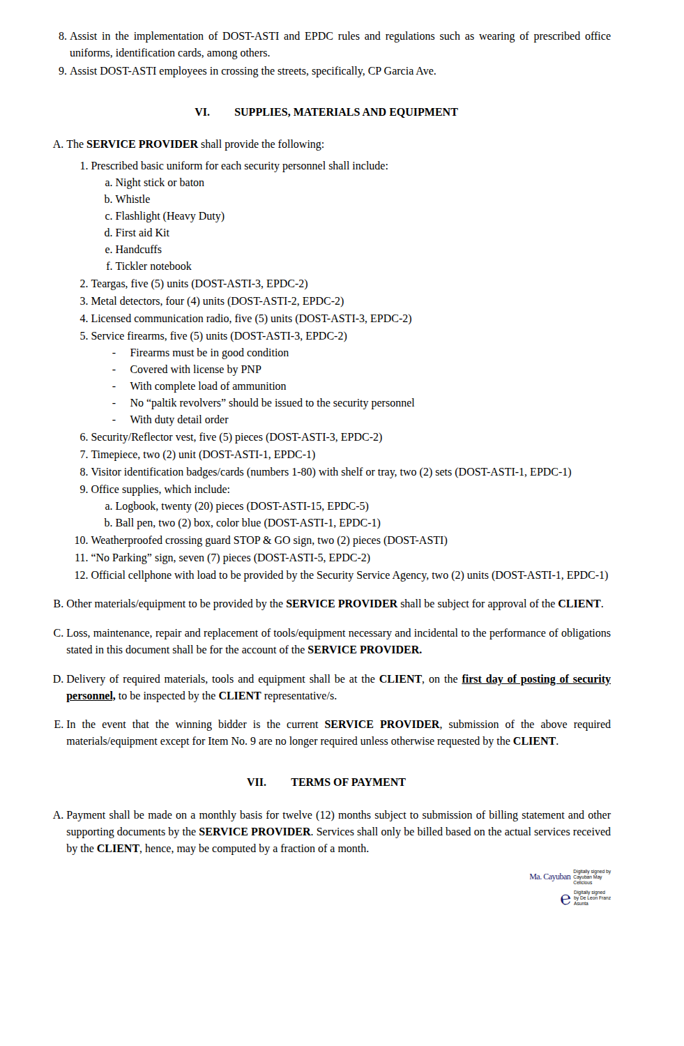Assist in the implementation of DOST-ASTI and EPDC rules and regulations such as wearing of prescribed office uniforms, identification cards, among others.
Assist DOST-ASTI employees in crossing the streets, specifically, CP Garcia Ave.
VI. SUPPLIES, MATERIALS AND EQUIPMENT
The SERVICE PROVIDER shall provide the following:
Prescribed basic uniform for each security personnel shall include:
Night stick or baton
Whistle
Flashlight (Heavy Duty)
First aid Kit
Handcuffs
Tickler notebook
Teargas, five (5) units (DOST-ASTI-3, EPDC-2)
Metal detectors, four (4) units (DOST-ASTI-2, EPDC-2)
Licensed communication radio, five (5) units (DOST-ASTI-3, EPDC-2)
Service firearms, five (5) units (DOST-ASTI-3, EPDC-2)
Firearms must be in good condition
Covered with license by PNP
With complete load of ammunition
No “paltik revolvers” should be issued to the security personnel
With duty detail order
Security/Reflector vest, five (5) pieces (DOST-ASTI-3, EPDC-2)
Timepiece, two (2) unit (DOST-ASTI-1, EPDC-1)
Visitor identification badges/cards (numbers 1-80) with shelf or tray, two (2) sets (DOST-ASTI-1, EPDC-1)
Office supplies, which include:
Logbook, twenty (20) pieces (DOST-ASTI-15, EPDC-5)
Ball pen, two (2) box, color blue (DOST-ASTI-1, EPDC-1)
Weatherproofed crossing guard STOP & GO sign, two (2) pieces (DOST-ASTI)
“No Parking” sign, seven (7) pieces (DOST-ASTI-5, EPDC-2)
Official cellphone with load to be provided by the Security Service Agency, two (2) units (DOST-ASTI-1, EPDC-1)
Other materials/equipment to be provided by the SERVICE PROVIDER shall be subject for approval of the CLIENT.
Loss, maintenance, repair and replacement of tools/equipment necessary and incidental to the performance of obligations stated in this document shall be for the account of the SERVICE PROVIDER.
Delivery of required materials, tools and equipment shall be at the CLIENT, on the first day of posting of security personnel, to be inspected by the CLIENT representative/s.
In the event that the winning bidder is the current SERVICE PROVIDER, submission of the above required materials/equipment except for Item No. 9 are no longer required unless otherwise requested by the CLIENT.
VII. TERMS OF PAYMENT
Payment shall be made on a monthly basis for twelve (12) months subject to submission of billing statement and other supporting documents by the SERVICE PROVIDER. Services shall only be billed based on the actual services received by the CLIENT, hence, may be computed by a fraction of a month.
Ma. Cayuban Digitally signed by
Cayuban May
Celicious
℮ Digitally signed
by De Leon Franz
Asunta